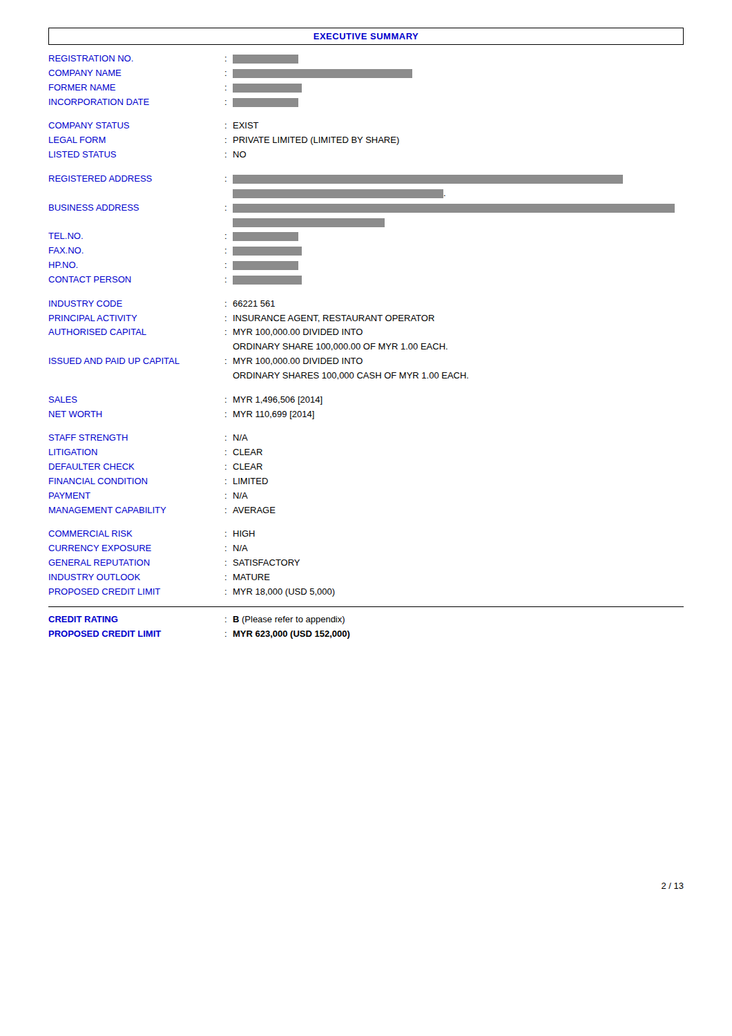EXECUTIVE SUMMARY
| REGISTRATION NO. | : | |
| COMPANY NAME | : | |
| FORMER NAME | : | |
| INCORPORATION DATE | : | |
| COMPANY STATUS | : | EXIST |
| LEGAL FORM | : | PRIVATE LIMITED (LIMITED BY SHARE) |
| LISTED STATUS | : | NO |
| REGISTERED ADDRESS | : | |
| | | . |
| BUSINESS ADDRESS | : | |
| TEL.NO. | : | |
| FAX.NO. | : | |
| HP.NO. | : | |
| CONTACT PERSON | : | |
| INDUSTRY CODE | : | 66221 561 |
| PRINCIPAL ACTIVITY | : | INSURANCE AGENT, RESTAURANT OPERATOR |
| AUTHORISED CAPITAL | : | MYR 100,000.00 DIVIDED INTO |
| | | ORDINARY SHARE 100,000.00 OF MYR 1.00 EACH. |
| ISSUED AND PAID UP CAPITAL | : | MYR 100,000.00 DIVIDED INTO |
| | | ORDINARY SHARES 100,000 CASH OF MYR 1.00 EACH. |
| SALES | : | MYR 1,496,506 [2014] |
| NET WORTH | : | MYR 110,699 [2014] |
| STAFF STRENGTH | : | N/A |
| LITIGATION | : | CLEAR |
| DEFAULTER CHECK | : | CLEAR |
| FINANCIAL CONDITION | : | LIMITED |
| PAYMENT | : | N/A |
| MANAGEMENT CAPABILITY | : | AVERAGE |
| COMMERCIAL RISK | : | HIGH |
| CURRENCY EXPOSURE | : | N/A |
| GENERAL REPUTATION | : | SATISFACTORY |
| INDUSTRY OUTLOOK | : | MATURE |
| PROPOSED CREDIT LIMIT | : | MYR 18,000 (USD 5,000) |
| CREDIT RATING | : | B (Please refer to appendix) |
| PROPOSED CREDIT LIMIT | : | MYR 623,000 (USD 152,000) |
2 / 13